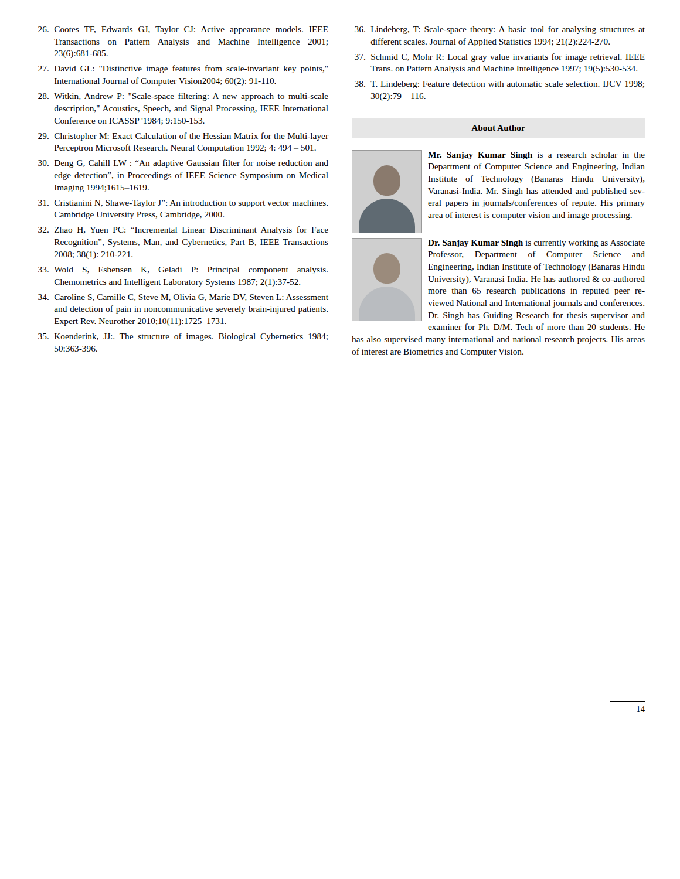26. Cootes TF, Edwards GJ, Taylor CJ: Active appearance models. IEEE Transactions on Pattern Analysis and Machine Intelligence 2001; 23(6):681-685.
27. David GL: "Distinctive image features from scale-invariant key points," International Journal of Computer Vision2004; 60(2): 91-110.
28. Witkin, Andrew P: "Scale-space filtering: A new approach to multi-scale description," Acoustics, Speech, and Signal Processing, IEEE International Conference on ICASSP '1984; 9:150-153.
29. Christopher M: Exact Calculation of the Hessian Matrix for the Multi-layer Perceptron Microsoft Research. Neural Computation 1992; 4: 494 – 501.
30. Deng G, Cahill LW : “An adaptive Gaussian filter for noise reduction and edge detection”, in Proceedings of IEEE Science Symposium on Medical Imaging 1994;1615–1619.
31. Cristianini N, Shawe-Taylor J”: An introduction to support vector machines. Cambridge University Press, Cambridge, 2000.
32. Zhao H, Yuen PC: “Incremental Linear Discriminant Analysis for Face Recognition”, Systems, Man, and Cybernetics, Part B, IEEE Transactions 2008; 38(1): 210-221.
33. Wold S, Esbensen K, Geladi P: Principal component analysis. Chemometrics and Intelligent Laboratory Systems 1987; 2(1):37-52.
34. Caroline S, Camille C, Steve M, Olivia G, Marie DV, Steven L: Assessment and detection of pain in noncommunicative severely brain-injured patients. Expert Rev. Neurother 2010;10(11):1725–1731.
35. Koenderink, JJ:. The structure of images. Biological Cybernetics 1984; 50:363-396.
36. Lindeberg, T: Scale-space theory: A basic tool for analysing structures at different scales. Journal of Applied Statistics 1994; 21(2):224-270.
37. Schmid C, Mohr R: Local gray value invariants for image retrieval. IEEE Trans. on Pattern Analysis and Machine Intelligence 1997; 19(5):530-534.
38. T. Lindeberg: Feature detection with automatic scale selection. IJCV 1998; 30(2):79 – 116.
About Author
Mr. Sanjay Kumar Singh is a research scholar in the Department of Computer Science and Engineering, Indian Institute of Technology (Banaras Hindu University), Varanasi-India. Mr. Singh has attended and published several papers in journals/conferences of repute. His primary area of interest is computer vision and image processing.
Dr. Sanjay Kumar Singh is currently working as Associate Professor, Department of Computer Science and Engineering, Indian Institute of Technology (Banaras Hindu University), Varanasi India. He has authored & co-authored more than 65 research publications in reputed peer reviewed National and International journals and conferences. Dr. Singh has Guiding Research for thesis supervisor and examiner for Ph. D/M. Tech of more than 20 students. He has also supervised many international and national research projects. His areas of interest are Biometrics and Computer Vision.
14